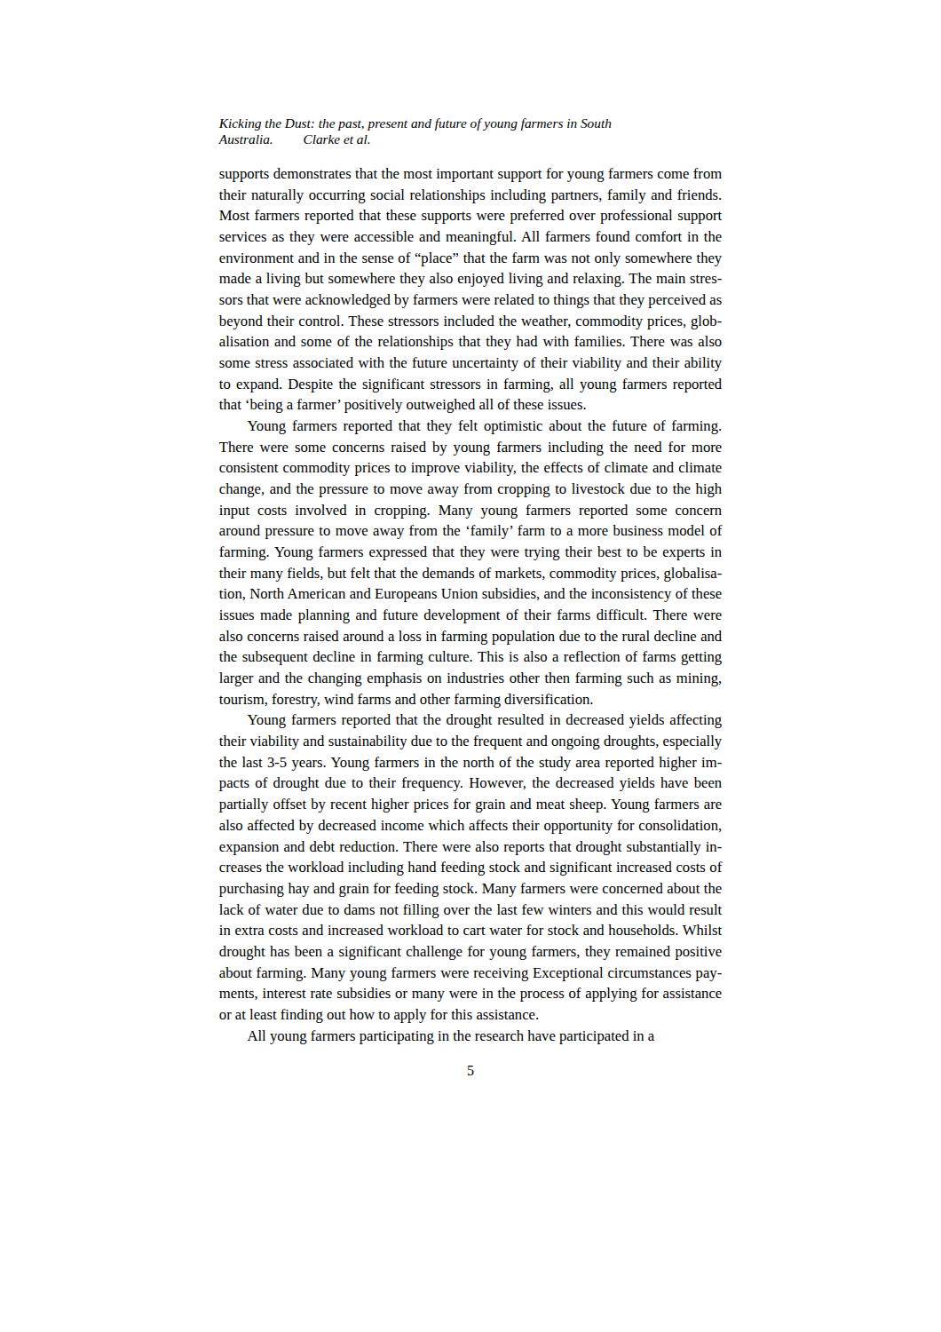Kicking the Dust: the past, present and future of young farmers in South Australia.Clarke et al.
supports demonstrates that the most important support for young farmers come from their naturally occurring social relationships including partners, family and friends. Most farmers reported that these supports were preferred over professional support services as they were accessible and meaningful. All farmers found comfort in the environment and in the sense of “place” that the farm was not only somewhere they made a living but somewhere they also enjoyed living and relaxing. The main stressors that were acknowledged by farmers were related to things that they perceived as beyond their control. These stressors included the weather, commodity prices, globalisation and some of the relationships that they had with families. There was also some stress associated with the future uncertainty of their viability and their ability to expand. Despite the significant stressors in farming, all young farmers reported that ‘being a farmer’ positively outweighed all of these issues.
Young farmers reported that they felt optimistic about the future of farming. There were some concerns raised by young farmers including the need for more consistent commodity prices to improve viability, the effects of climate and climate change, and the pressure to move away from cropping to livestock due to the high input costs involved in cropping. Many young farmers reported some concern around pressure to move away from the ‘family’ farm to a more business model of farming. Young farmers expressed that they were trying their best to be experts in their many fields, but felt that the demands of markets, commodity prices, globalisation, North American and Europeans Union subsidies, and the inconsistency of these issues made planning and future development of their farms difficult. There were also concerns raised around a loss in farming population due to the rural decline and the subsequent decline in farming culture. This is also a reflection of farms getting larger and the changing emphasis on industries other then farming such as mining, tourism, forestry, wind farms and other farming diversification.
Young farmers reported that the drought resulted in decreased yields affecting their viability and sustainability due to the frequent and ongoing droughts, especially the last 3-5 years. Young farmers in the north of the study area reported higher impacts of drought due to their frequency. However, the decreased yields have been partially offset by recent higher prices for grain and meat sheep. Young farmers are also affected by decreased income which affects their opportunity for consolidation, expansion and debt reduction. There were also reports that drought substantially increases the workload including hand feeding stock and significant increased costs of purchasing hay and grain for feeding stock. Many farmers were concerned about the lack of water due to dams not filling over the last few winters and this would result in extra costs and increased workload to cart water for stock and households. Whilst drought has been a significant challenge for young farmers, they remained positive about farming. Many young farmers were receiving Exceptional circumstances payments, interest rate subsidies or many were in the process of applying for assistance or at least finding out how to apply for this assistance.
All young farmers participating in the research have participated in a
5